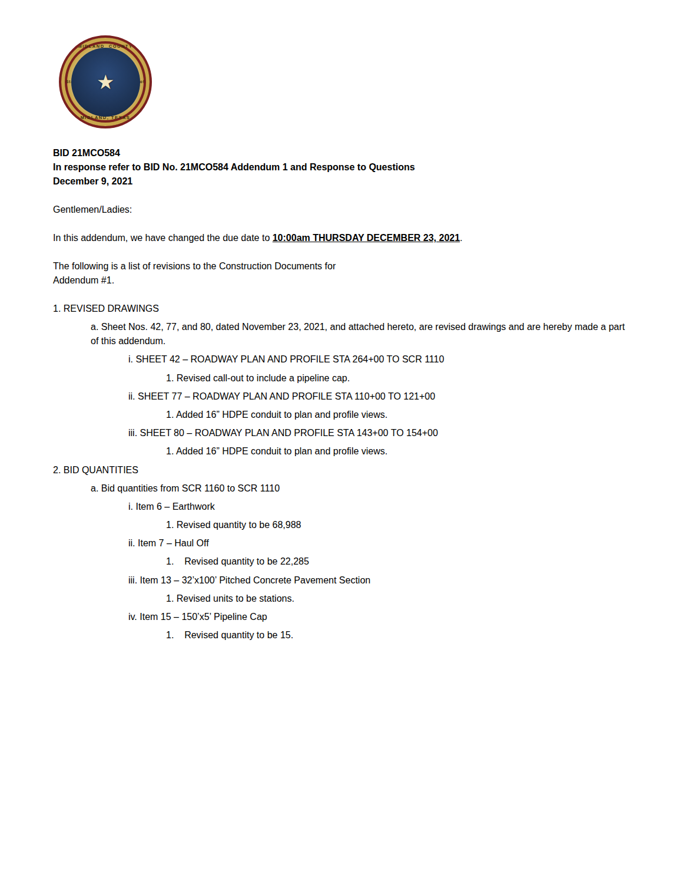Midland County
State
of
Midland, Texas
★
BID 21MCO584
In response refer to BID No. 21MCO584 Addendum 1 and Response to Questions
December 9, 2021
Gentlemen/Ladies:
In this addendum, we have changed the due date to 10:00am THURSDAY DECEMBER 23, 2021.
The following is a list of revisions to the Construction Documents for
Addendum #1.
1. REVISED DRAWINGS
a. Sheet Nos. 42, 77, and 80, dated November 23, 2021, and attached hereto, are revised drawings and are hereby made a part of this addendum.
i. SHEET 42 – ROADWAY PLAN AND PROFILE STA 264+00 TO SCR 1110
1. Revised call-out to include a pipeline cap.
ii. SHEET 77 – ROADWAY PLAN AND PROFILE STA 110+00 TO 121+00
1. Added 16” HDPE conduit to plan and profile views.
iii. SHEET 80 – ROADWAY PLAN AND PROFILE STA 143+00 TO 154+00
1. Added 16” HDPE conduit to plan and profile views.
2. BID QUANTITIES
a. Bid quantities from SCR 1160 to SCR 1110
i. Item 6 – Earthwork
1. Revised quantity to be 68,988
ii. Item 7 – Haul Off
1. Revised quantity to be 22,285
iii. Item 13 – 32’x100’ Pitched Concrete Pavement Section
1. Revised units to be stations.
iv. Item 15 – 150’x5’ Pipeline Cap
1. Revised quantity to be 15.